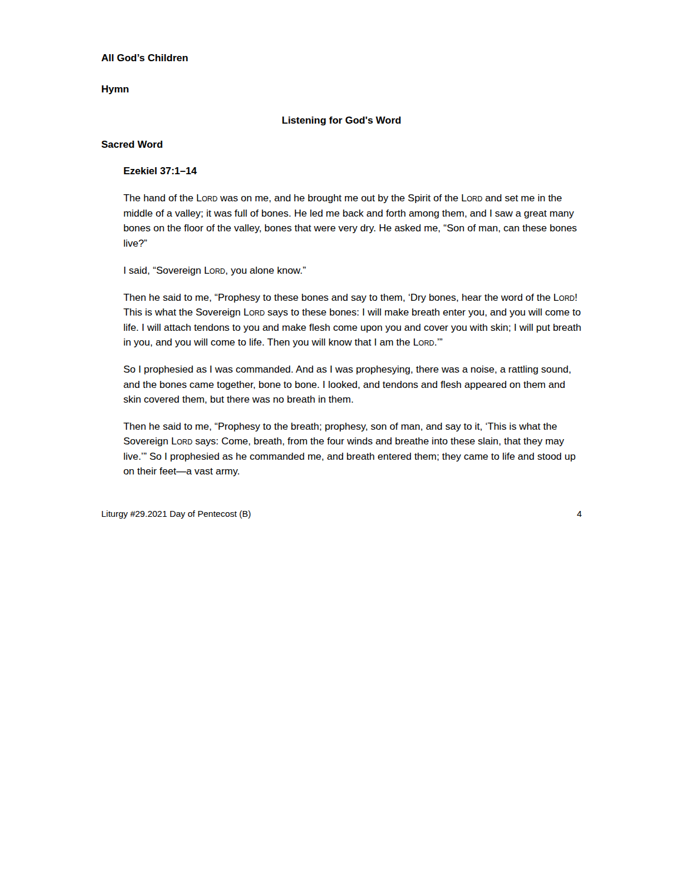All God’s Children
Hymn
Listening for God's Word
Sacred Word
Ezekiel 37:1–14
The hand of the Lord was on me, and he brought me out by the Spirit of the Lord and set me in the middle of a valley; it was full of bones. He led me back and forth among them, and I saw a great many bones on the floor of the valley, bones that were very dry. He asked me, “Son of man, can these bones live?”
I said, “Sovereign Lord, you alone know.”
Then he said to me, “Prophesy to these bones and say to them, ‘Dry bones, hear the word of the Lord! This is what the Sovereign Lord says to these bones: I will make breath enter you, and you will come to life. I will attach tendons to you and make flesh come upon you and cover you with skin; I will put breath in you, and you will come to life. Then you will know that I am the Lord.’”
So I prophesied as I was commanded. And as I was prophesying, there was a noise, a rattling sound, and the bones came together, bone to bone. I looked, and tendons and flesh appeared on them and skin covered them, but there was no breath in them.
Then he said to me, “Prophesy to the breath; prophesy, son of man, and say to it, ‘This is what the Sovereign Lord says: Come, breath, from the four winds and breathe into these slain, that they may live.’” So I prophesied as he commanded me, and breath entered them; they came to life and stood up on their feet—a vast army.
Liturgy #29.2021 Day of Pentecost (B) 4